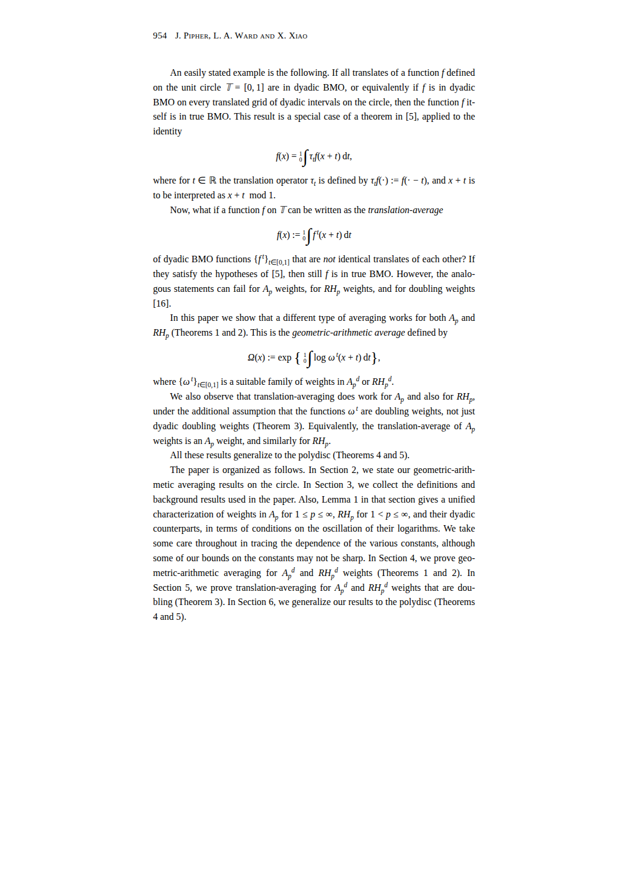954 J. Pipher, L. A. Ward and X. Xiao
An easily stated example is the following. If all translates of a function f defined on the unit circle 𝕋 = [0, 1] are in dyadic BMO, or equivalently if f is in dyadic BMO on every translated grid of dyadic intervals on the circle, then the function f itself is in true BMO. This result is a special case of a theorem in [5], applied to the identity
f(x) = 10∫τtf(x + t) dt,
where for t ∈ ℝ the translation operator τt is defined by τtf(·) := f(· − t), and x + t is to be interpreted as x + t mod 1.
Now, what if a function f on 𝕋 can be written as the translation-average
f(x) := 10∫f t(x + t) dt
of dyadic BMO functions {f t}t∈[0,1] that are not identical translates of each other? If they satisfy the hypotheses of [5], then still f is in true BMO. However, the analogous statements can fail for Ap weights, for RHp weights, and for doubling weights [16].
In this paper we show that a different type of averaging works for both Ap and RHp (Theorems 1 and 2). This is the geometric-arithmetic average defined by
Ω(x) := exp { 10∫log ω t(x + t) dt},
where {ω t}t∈[0,1] is a suitable family of weights in Apd or RHpd.
We also observe that translation-averaging does work for Ap and also for RHp, under the additional assumption that the functions ω t are doubling weights, not just dyadic doubling weights (Theorem 3). Equivalently, the translation-average of Ap weights is an Ap weight, and similarly for RHp.
All these results generalize to the polydisc (Theorems 4 and 5).
The paper is organized as follows. In Section 2, we state our geometric-arithmetic averaging results on the circle. In Section 3, we collect the definitions and background results used in the paper. Also, Lemma 1 in that section gives a unified characterization of weights in Ap for 1 ≤ p ≤ ∞, RHp for 1 < p ≤ ∞, and their dyadic counterparts, in terms of conditions on the oscillation of their logarithms. We take some care throughout in tracing the dependence of the various constants, although some of our bounds on the constants may not be sharp. In Section 4, we prove geometric-arithmetic averaging for Apd and RHpd weights (Theorems 1 and 2). In Section 5, we prove translation-averaging for Apd and RHpd weights that are doubling (Theorem 3). In Section 6, we generalize our results to the polydisc (Theorems 4 and 5).